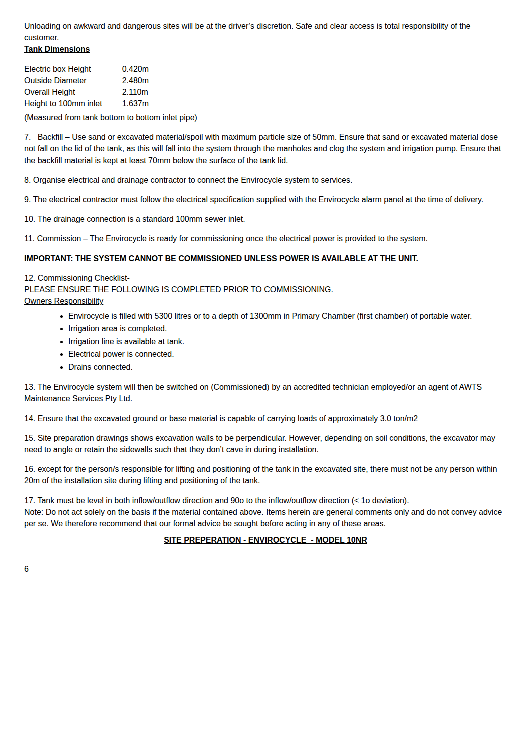Unloading on awkward and dangerous sites will be at the driver’s discretion. Safe and clear access is total responsibility of the customer.
Tank Dimensions
| Electric box Height | 0.420m |
| Outside Diameter | 2.480m |
| Overall Height | 2.110m |
| Height to 100mm inlet | 1.637m |
(Measured from tank bottom to bottom inlet pipe)
7. Backfill – Use sand or excavated material/spoil with maximum particle size of 50mm. Ensure that sand or excavated material dose not fall on the lid of the tank, as this will fall into the system through the manholes and clog the system and irrigation pump. Ensure that the backfill material is kept at least 70mm below the surface of the tank lid.
8. Organise electrical and drainage contractor to connect the Envirocycle system to services.
9. The electrical contractor must follow the electrical specification supplied with the Envirocycle alarm panel at the time of delivery.
10. The drainage connection is a standard 100mm sewer inlet.
11. Commission – The Envirocycle is ready for commissioning once the electrical power is provided to the system.
IMPORTANT: THE SYSTEM CANNOT BE COMMISSIONED UNLESS POWER IS AVAILABLE AT THE UNIT.
12. Commissioning Checklist-
PLEASE ENSURE THE FOLLOWING IS COMPLETED PRIOR TO COMMISSIONING.
Owners Responsibility
Envirocycle is filled with 5300 litres or to a depth of 1300mm in Primary Chamber (first chamber) of portable water.
Irrigation area is completed.
Irrigation line is available at tank.
Electrical power is connected.
Drains connected.
13. The Envirocycle system will then be switched on (Commissioned) by an accredited technician employed/or an agent of AWTS Maintenance Services Pty Ltd.
14. Ensure that the excavated ground or base material is capable of carrying loads of approximately 3.0 ton/m2
15. Site preparation drawings shows excavation walls to be perpendicular. However, depending on soil conditions, the excavator may need to angle or retain the sidewalls such that they don’t cave in during installation.
16. except for the person/s responsible for lifting and positioning of the tank in the excavated site, there must not be any person within 20m of the installation site during lifting and positioning of the tank.
17. Tank must be level in both inflow/outflow direction and 90o to the inflow/outflow direction (< 1o deviation).
Note: Do not act solely on the basis if the material contained above. Items herein are general comments only and do not convey advice per se. We therefore recommend that our formal advice be sought before acting in any of these areas.
SITE PREPERATION - ENVIROCYCLE - MODEL 10NR
6